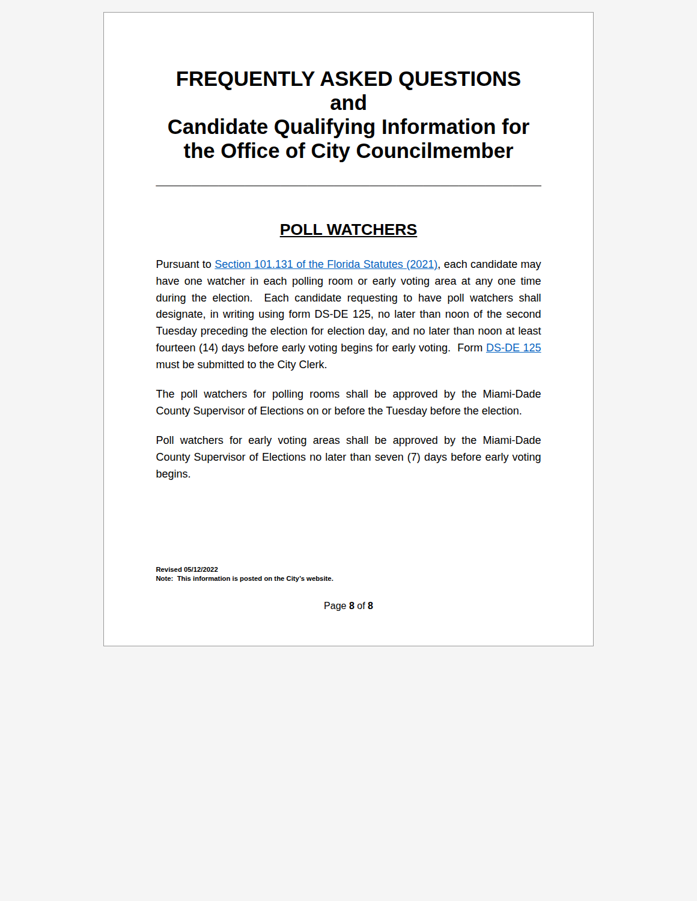FREQUENTLY ASKED QUESTIONS
and
Candidate Qualifying Information for
the Office of City Councilmember
_______________________________________________
POLL WATCHERS
Pursuant to Section 101.131 of the Florida Statutes (2021), each candidate may have one watcher in each polling room or early voting area at any one time during the election. Each candidate requesting to have poll watchers shall designate, in writing using form DS-DE 125, no later than noon of the second Tuesday preceding the election for election day, and no later than noon at least fourteen (14) days before early voting begins for early voting. Form DS-DE 125 must be submitted to the City Clerk.
The poll watchers for polling rooms shall be approved by the Miami-Dade County Supervisor of Elections on or before the Tuesday before the election.
Poll watchers for early voting areas shall be approved by the Miami-Dade County Supervisor of Elections no later than seven (7) days before early voting begins.
Revised 05/12/2022
Note: This information is posted on the City’s website.
Page 8 of 8